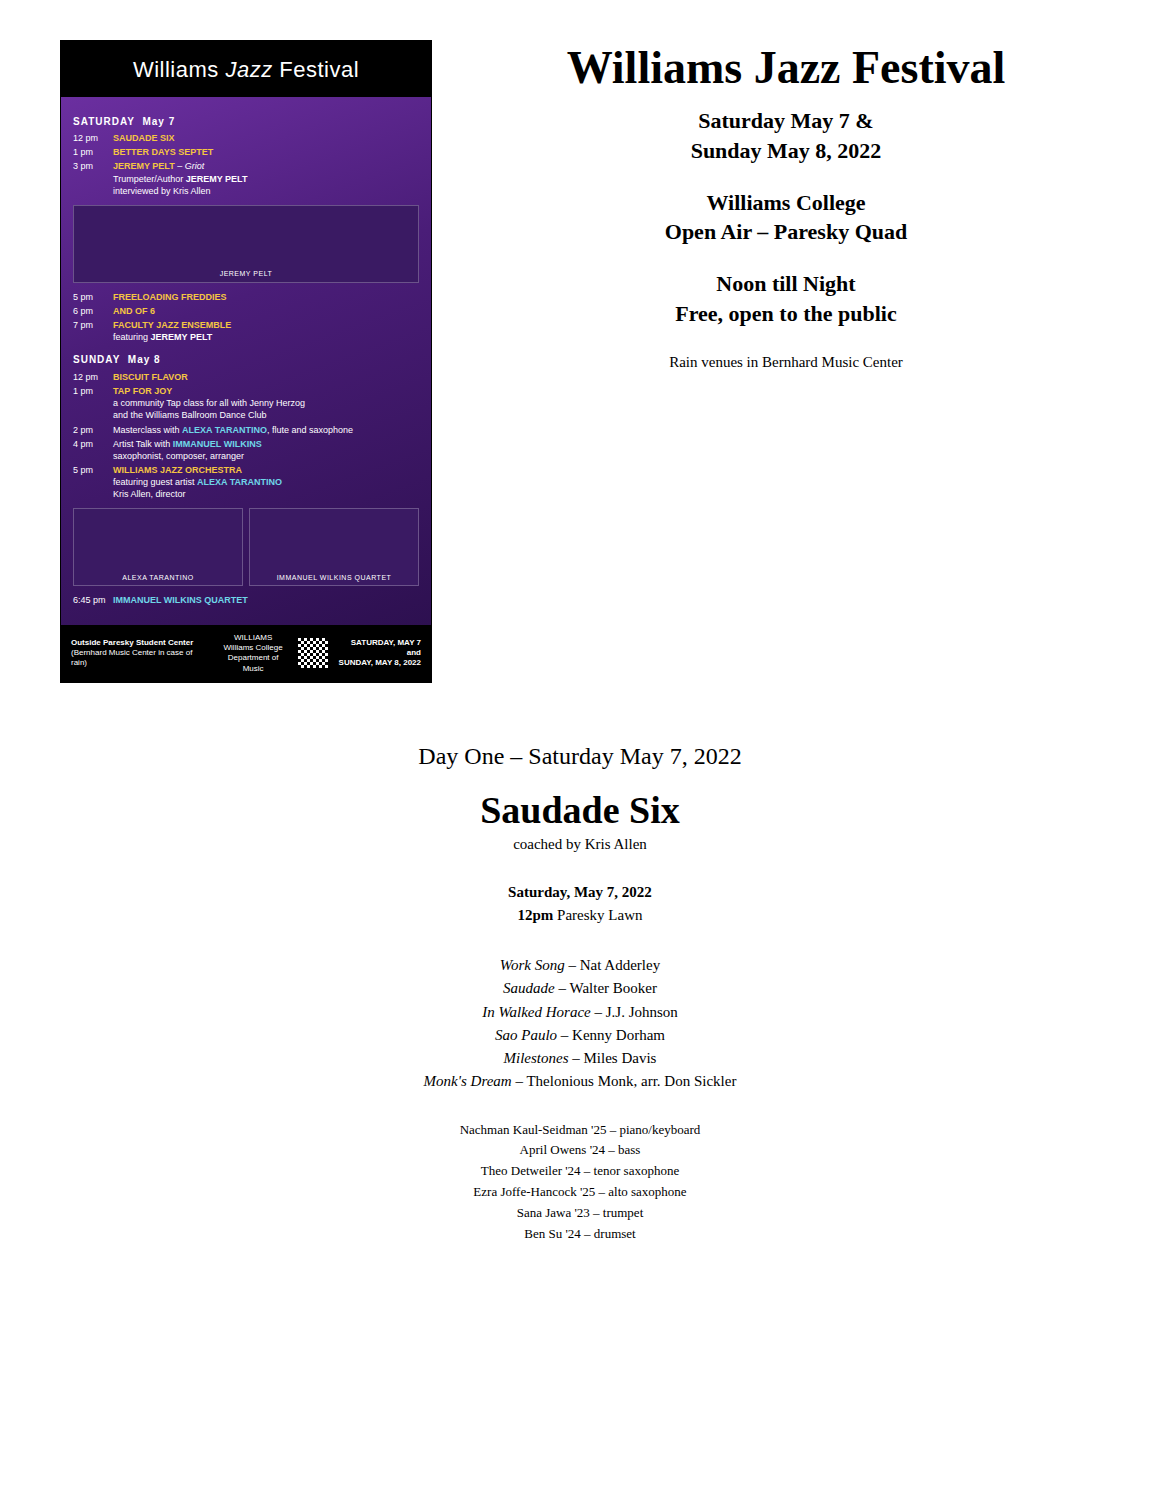Williams Jazz Festival
SATURDAY May 7
12 pm SAUDADE SIX
1 pm BETTER DAYS SEPTET
3 pm JEREMY PELT – Griot
Trumpeter/Author JEREMY PELT
interviewed by Kris Allen
JEREMY PELT
5 pm FREELOADING FREDDIES
6 pm AND OF 6
7 pm FACULTY JAZZ ENSEMBLE
featuring JEREMY PELT
SUNDAY May 8
12 pm BISCUIT FLAVOR
1 pm TAP FOR JOY
a community Tap class for all with Jenny Herzog
and the Williams Ballroom Dance Club
2 pm Masterclass with ALEXA TARANTINO, flute and saxophone
4 pm Artist Talk with IMMANUEL WILKINS
saxophonist, composer, arranger
5 pm WILLIAMS JAZZ ORCHESTRA
featuring guest artist ALEXA TARANTINO
Kris Allen, director
ALEXA TARANTINO
IMMANUEL WILKINS QUARTET
6:45 pm IMMANUEL WILKINS QUARTET
Outside Paresky Student Center
(Bernhard Music Center in case of rain)
WILLIAMS
Williams College
Department of Music
SATURDAY, MAY 7 and
SUNDAY, MAY 8, 2022
Williams Jazz Festival
Saturday May 7 &
Sunday May 8, 2022
Williams College
Open Air – Paresky Quad
Noon till Night
Free, open to the public
Rain venues in Bernhard Music Center
Day One – Saturday May 7, 2022
Saudade Six
coached by Kris Allen
Saturday, May 7, 2022
12pm Paresky Lawn
Work Song – Nat Adderley
Saudade – Walter Booker
In Walked Horace – J.J. Johnson
Sao Paulo – Kenny Dorham
Milestones – Miles Davis
Monk's Dream – Thelonious Monk, arr. Don Sickler
Nachman Kaul-Seidman '25 – piano/keyboard
April Owens '24 – bass
Theo Detweiler '24 – tenor saxophone
Ezra Joffe-Hancock '25 – alto saxophone
Sana Jawa '23 – trumpet
Ben Su '24 – drumset